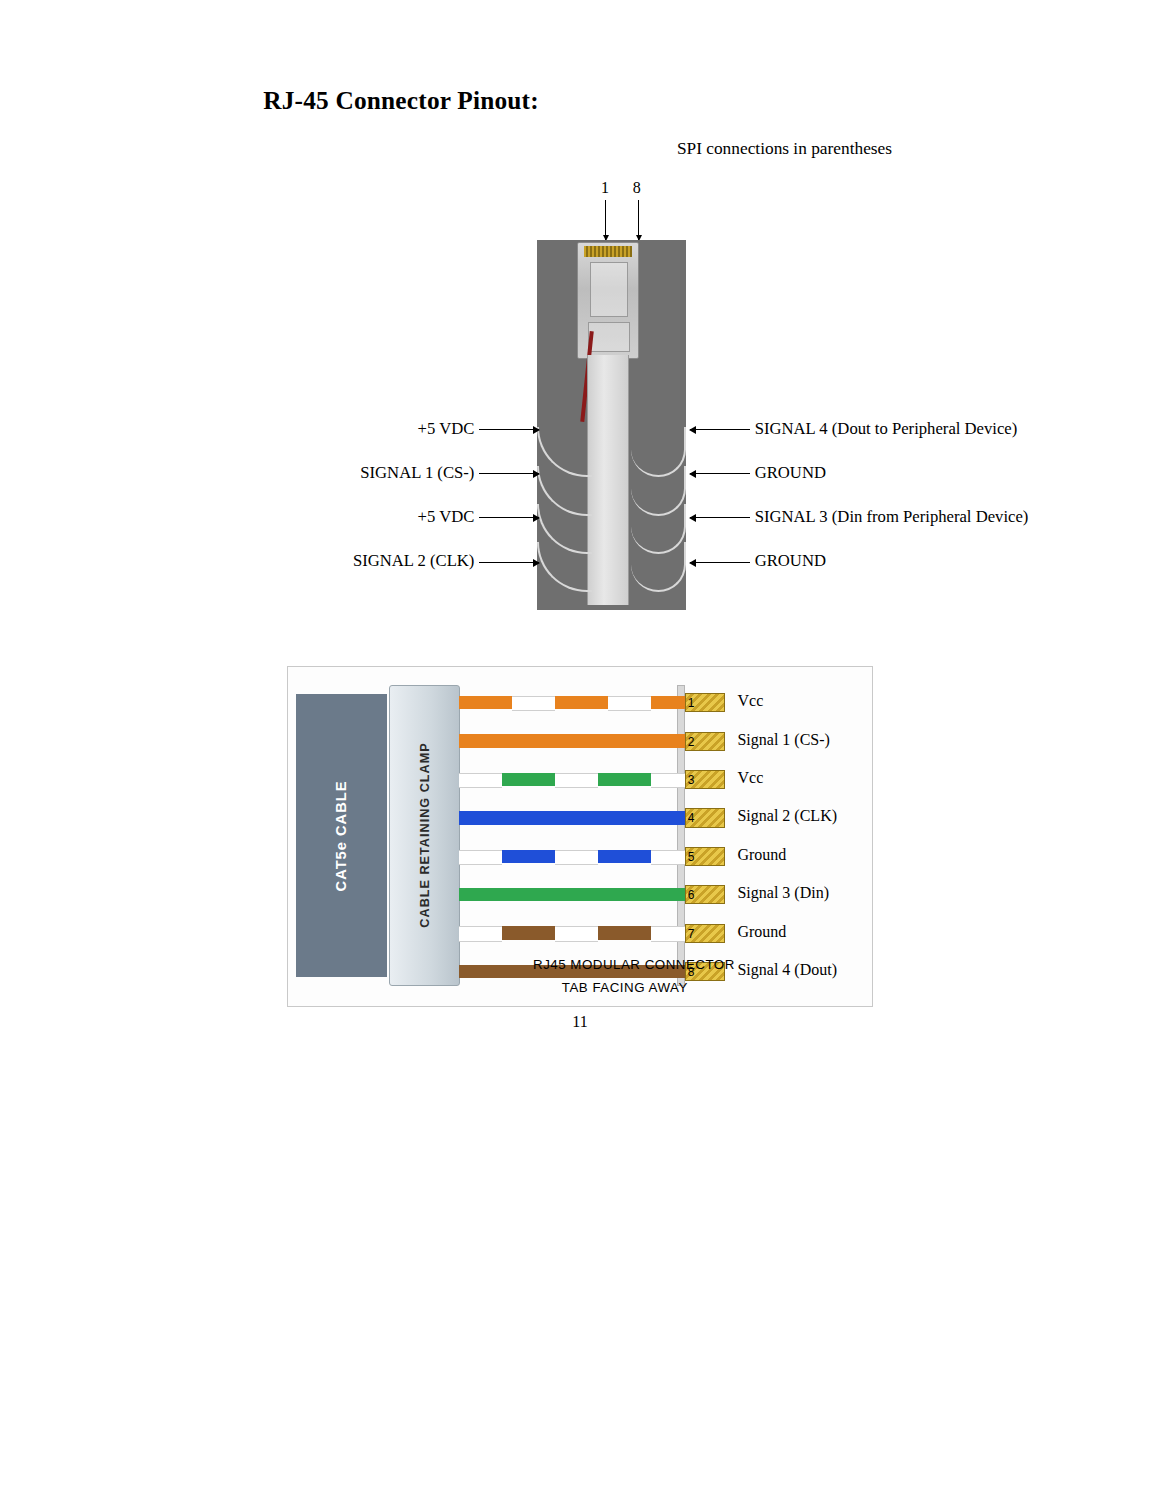RJ-45 Connector Pinout:
SPI connections in parentheses
1
8
+5 VDC
SIGNAL 1 (CS-)
+5 VDC
SIGNAL 2 (CLK)
SIGNAL 4 (Dout to Peripheral Device)
GROUND
SIGNAL 3 (Din from Peripheral Device)
GROUND
CAT5e CABLE
CABLE RETAINING CLAMP
1
Vcc
2
Signal 1 (CS-)
3
Vcc
4
Signal 2 (CLK)
5
Ground
6
Signal 3 (Din)
7
Ground
8
Signal 4 (Dout)
RJ45 MODULAR CONNECTOR
TAB FACING AWAY
11